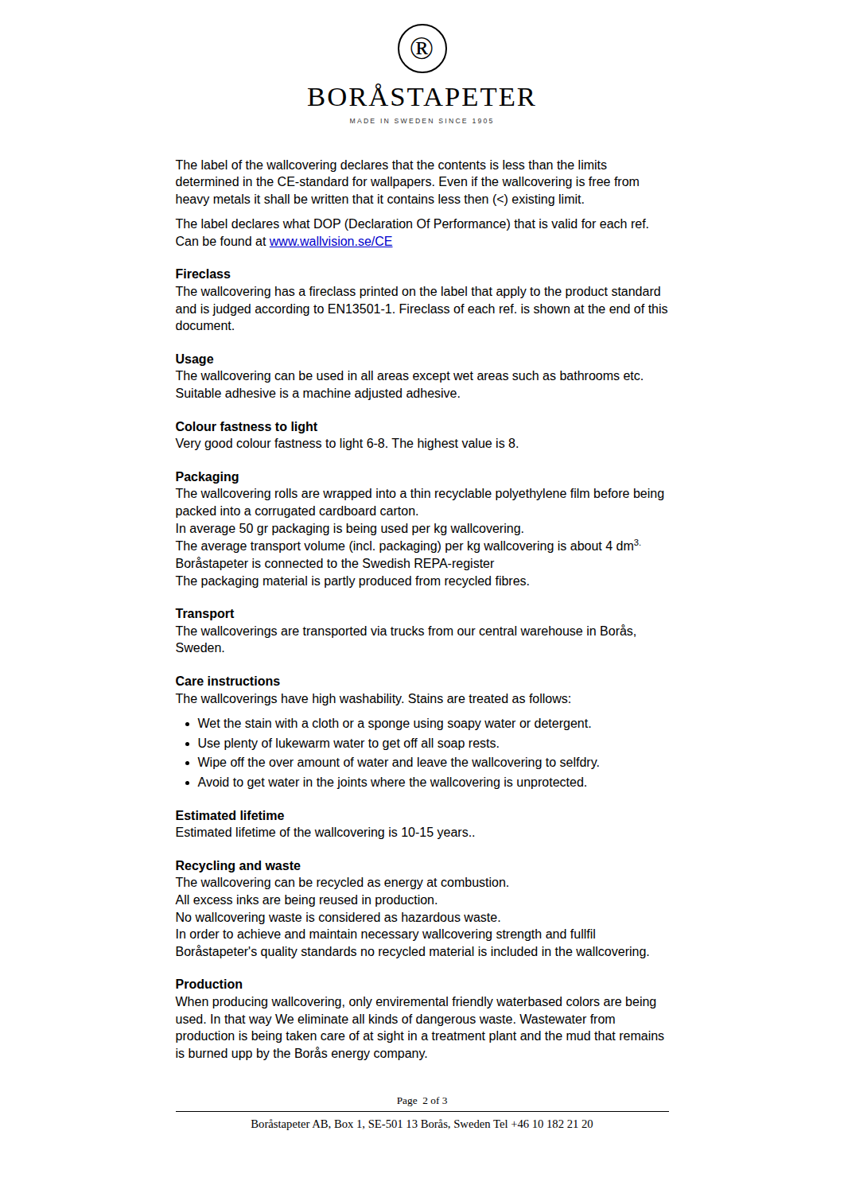®
BORÅSTAPETER
MADE IN SWEDEN SINCE 1905
The label of the wallcovering declares that the contents is less than the limits determined in the CE-standard for wallpapers. Even if the wallcovering is free from heavy metals it shall be written that it contains less then (<) existing limit.
The label declares what DOP (Declaration Of Performance) that is valid for each ref. Can be found at www.wallvision.se/CE
Fireclass
The wallcovering has a fireclass printed on the label that apply to the product standard and is judged according to EN13501-1. Fireclass of each ref. is shown at the end of this document.
Usage
The wallcovering can be used in all areas except wet areas such as bathrooms etc. Suitable adhesive is a machine adjusted adhesive.
Colour fastness to light
Very good colour fastness to light 6-8. The highest value is 8.
Packaging
The wallcovering rolls are wrapped into a thin recyclable polyethylene film before being packed into a corrugated cardboard carton.
In average 50 gr packaging is being used per kg wallcovering.
The average transport volume (incl. packaging) per kg wallcovering is about 4 dm3.
Boråstapeter is connected to the Swedish REPA-register
The packaging material is partly produced from recycled fibres.
Transport
The wallcoverings are transported via trucks from our central warehouse in Borås, Sweden.
Care instructions
The wallcoverings have high washability. Stains are treated as follows:
Wet the stain with a cloth or a sponge using soapy water or detergent.
Use plenty of lukewarm water to get off all soap rests.
Wipe off the over amount of water and leave the wallcovering to selfdry.
Avoid to get water in the joints where the wallcovering is unprotected.
Estimated lifetime
Estimated lifetime of the wallcovering is 10-15 years..
Recycling and waste
The wallcovering can be recycled as energy at combustion.
All excess inks are being reused in production.
No wallcovering waste is considered as hazardous waste.
In order to achieve and maintain necessary wallcovering strength and fullfil Boråstapeter's quality standards no recycled material is included in the wallcovering.
Production
When producing wallcovering, only enviremental friendly waterbased colors are being used. In that way We eliminate all kinds of dangerous waste. Wastewater from production is being taken care of at sight in a treatment plant and the mud that remains is burned upp by the Borås energy company.
Page 2 of 3
Boråstapeter AB, Box 1, SE-501 13 Borås, Sweden Tel +46 10 182 21 20